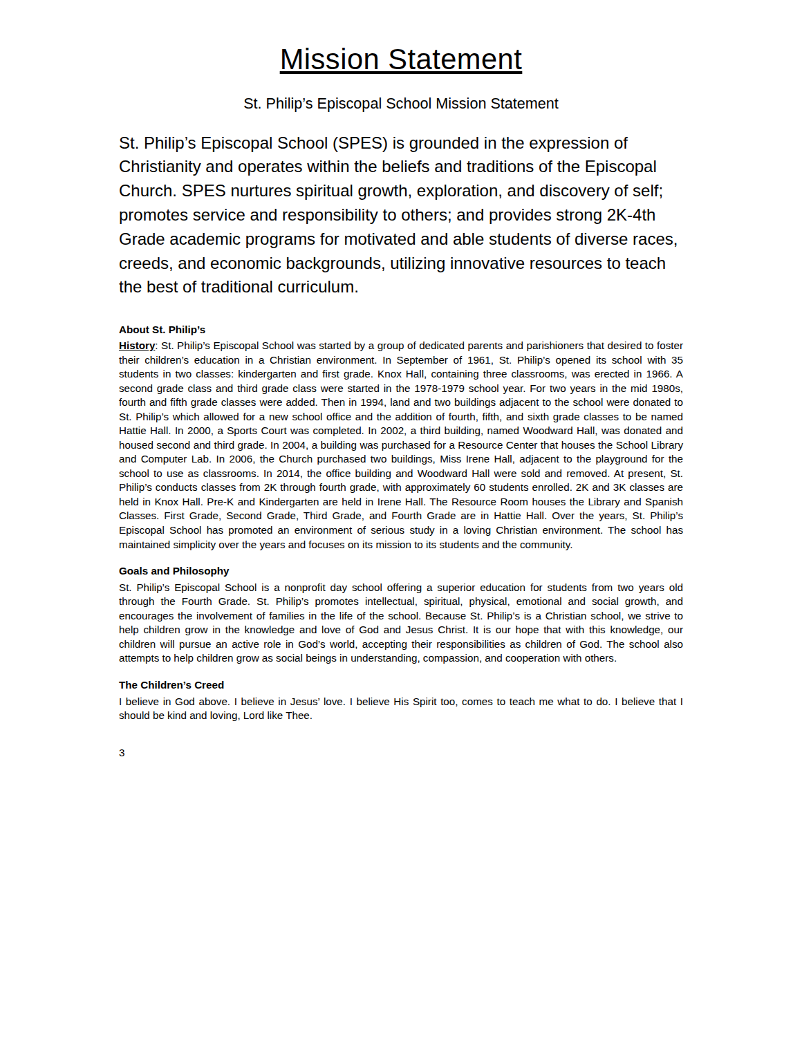Mission Statement
St. Philip’s Episcopal School Mission Statement
St. Philip’s Episcopal School (SPES) is grounded in the expression of Christianity and operates within the beliefs and traditions of the Episcopal Church. SPES nurtures spiritual growth, exploration, and discovery of self; promotes service and responsibility to others; and provides strong 2K-4th Grade academic programs for motivated and able students of diverse races, creeds, and economic backgrounds, utilizing innovative resources to teach the best of traditional curriculum.
About St. Philip’s
History: St. Philip’s Episcopal School was started by a group of dedicated parents and parishioners that desired to foster their children’s education in a Christian environment. In September of 1961, St. Philip’s opened its school with 35 students in two classes: kindergarten and first grade. Knox Hall, containing three classrooms, was erected in 1966. A second grade class and third grade class were started in the 1978-1979 school year. For two years in the mid 1980s, fourth and fifth grade classes were added. Then in 1994, land and two buildings adjacent to the school were donated to St. Philip’s which allowed for a new school office and the addition of fourth, fifth, and sixth grade classes to be named Hattie Hall. In 2000, a Sports Court was completed. In 2002, a third building, named Woodward Hall, was donated and housed second and third grade. In 2004, a building was purchased for a Resource Center that houses the School Library and Computer Lab. In 2006, the Church purchased two buildings, Miss Irene Hall, adjacent to the playground for the school to use as classrooms. In 2014, the office building and Woodward Hall were sold and removed. At present, St. Philip’s conducts classes from 2K through fourth grade, with approximately 60 students enrolled. 2K and 3K classes are held in Knox Hall. Pre-K and Kindergarten are held in Irene Hall. The Resource Room houses the Library and Spanish Classes. First Grade, Second Grade, Third Grade, and Fourth Grade are in Hattie Hall. Over the years, St. Philip’s Episcopal School has promoted an environment of serious study in a loving Christian environment. The school has maintained simplicity over the years and focuses on its mission to its students and the community.
Goals and Philosophy
St. Philip’s Episcopal School is a nonprofit day school offering a superior education for students from two years old through the Fourth Grade. St. Philip’s promotes intellectual, spiritual, physical, emotional and social growth, and encourages the involvement of families in the life of the school. Because St. Philip’s is a Christian school, we strive to help children grow in the knowledge and love of God and Jesus Christ. It is our hope that with this knowledge, our children will pursue an active role in God’s world, accepting their responsibilities as children of God. The school also attempts to help children grow as social beings in understanding, compassion, and cooperation with others.
The Children’s Creed
I believe in God above. I believe in Jesus’ love. I believe His Spirit too, comes to teach me what to do. I believe that I should be kind and loving, Lord like Thee.
3